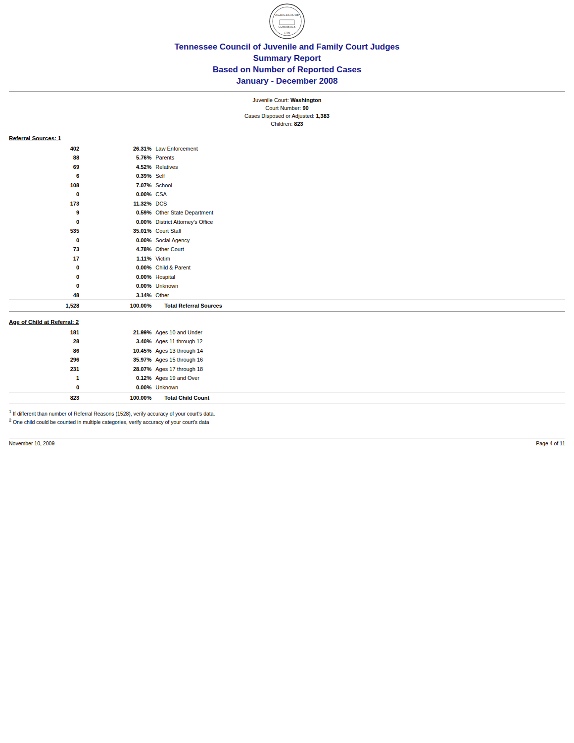Tennessee Council of Juvenile and Family Court Judges
Summary Report
Based on Number of Reported Cases
January - December 2008
Juvenile Court: Washington
Court Number: 90
Cases Disposed or Adjusted: 1,383
Children: 823
Referral Sources: 1
| 402 | 26.31% | Law Enforcement |
| 88 | 5.76% | Parents |
| 69 | 4.52% | Relatives |
| 6 | 0.39% | Self |
| 108 | 7.07% | School |
| 0 | 0.00% | CSA |
| 173 | 11.32% | DCS |
| 9 | 0.59% | Other State Department |
| 0 | 0.00% | District Attorney's Office |
| 535 | 35.01% | Court Staff |
| 0 | 0.00% | Social Agency |
| 73 | 4.78% | Other Court |
| 17 | 1.11% | Victim |
| 0 | 0.00% | Child & Parent |
| 0 | 0.00% | Hospital |
| 0 | 0.00% | Unknown |
| 48 | 3.14% | Other |
| 1,528 | 100.00% | Total Referral Sources |
Age of Child at Referral: 2
| 181 | 21.99% | Ages 10 and Under |
| 28 | 3.40% | Ages 11 through 12 |
| 86 | 10.45% | Ages 13 through 14 |
| 296 | 35.97% | Ages 15 through 16 |
| 231 | 28.07% | Ages 17 through 18 |
| 1 | 0.12% | Ages 19 and Over |
| 0 | 0.00% | Unknown |
| 823 | 100.00% | Total Child Count |
1 If different than number of Referral Reasons (1528), verify accuracy of your court's data.
2 One child could be counted in multiple categories, verify accuracy of your court's data
November 10, 2009
Page 4 of 11